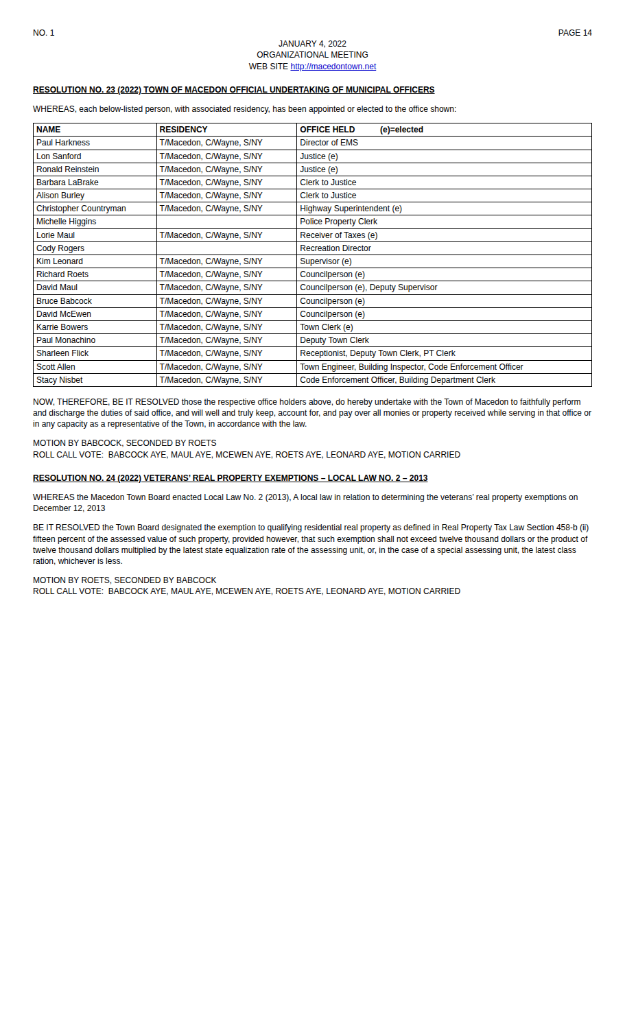NO. 1 PAGE 14
JANUARY 4, 2022
ORGANIZATIONAL MEETING
WEB SITE http://macedontown.net
RESOLUTION NO. 23 (2022) TOWN OF MACEDON OFFICIAL UNDERTAKING OF MUNICIPAL OFFICERS
WHEREAS, each below-listed person, with associated residency, has been appointed or elected to the office shown:
| NAME | RESIDENCY | OFFICE HELD (e)=elected |
| --- | --- | --- |
| Paul Harkness | T/Macedon, C/Wayne, S/NY | Director of EMS |
| Lon Sanford | T/Macedon, C/Wayne, S/NY | Justice (e) |
| Ronald Reinstein | T/Macedon, C/Wayne, S/NY | Justice (e) |
| Barbara LaBrake | T/Macedon, C/Wayne, S/NY | Clerk to Justice |
| Alison Burley | T/Macedon, C/Wayne, S/NY | Clerk to Justice |
| Christopher Countryman | T/Macedon, C/Wayne, S/NY | Highway Superintendent (e) |
| Michelle Higgins | | Police Property Clerk |
| Lorie Maul | T/Macedon, C/Wayne, S/NY | Receiver of Taxes (e) |
| Cody Rogers | | Recreation Director |
| Kim Leonard | T/Macedon, C/Wayne, S/NY | Supervisor (e) |
| Richard Roets | T/Macedon, C/Wayne, S/NY | Councilperson (e) |
| David Maul | T/Macedon, C/Wayne, S/NY | Councilperson (e), Deputy Supervisor |
| Bruce Babcock | T/Macedon, C/Wayne, S/NY | Councilperson (e) |
| David McEwen | T/Macedon, C/Wayne, S/NY | Councilperson (e) |
| Karrie Bowers | T/Macedon, C/Wayne, S/NY | Town Clerk (e) |
| Paul Monachino | T/Macedon, C/Wayne, S/NY | Deputy Town Clerk |
| Sharleen Flick | T/Macedon, C/Wayne, S/NY | Receptionist, Deputy Town Clerk, PT Clerk |
| Scott Allen | T/Macedon, C/Wayne, S/NY | Town Engineer, Building Inspector, Code Enforcement Officer |
| Stacy Nisbet | T/Macedon, C/Wayne, S/NY | Code Enforcement Officer, Building Department Clerk |
NOW, THEREFORE, BE IT RESOLVED those the respective office holders above, do hereby undertake with the Town of Macedon to faithfully perform and discharge the duties of said office, and will well and truly keep, account for, and pay over all monies or property received while serving in that office or in any capacity as a representative of the Town, in accordance with the law.
MOTION BY BABCOCK, SECONDED BY ROETS
ROLL CALL VOTE: BABCOCK AYE, MAUL AYE, MCEWEN AYE, ROETS AYE, LEONARD AYE, MOTION CARRIED
RESOLUTION NO. 24 (2022) VETERANS’ REAL PROPERTY EXEMPTIONS – LOCAL LAW NO. 2 – 2013
WHEREAS the Macedon Town Board enacted Local Law No. 2 (2013), A local law in relation to determining the veterans’ real property exemptions on December 12, 2013
BE IT RESOLVED the Town Board designated the exemption to qualifying residential real property as defined in Real Property Tax Law Section 458-b (ii) fifteen percent of the assessed value of such property, provided however, that such exemption shall not exceed twelve thousand dollars or the product of twelve thousand dollars multiplied by the latest state equalization rate of the assessing unit, or, in the case of a special assessing unit, the latest class ration, whichever is less.
MOTION BY ROETS, SECONDED BY BABCOCK
ROLL CALL VOTE: BABCOCK AYE, MAUL AYE, MCEWEN AYE, ROETS AYE, LEONARD AYE, MOTION CARRIED